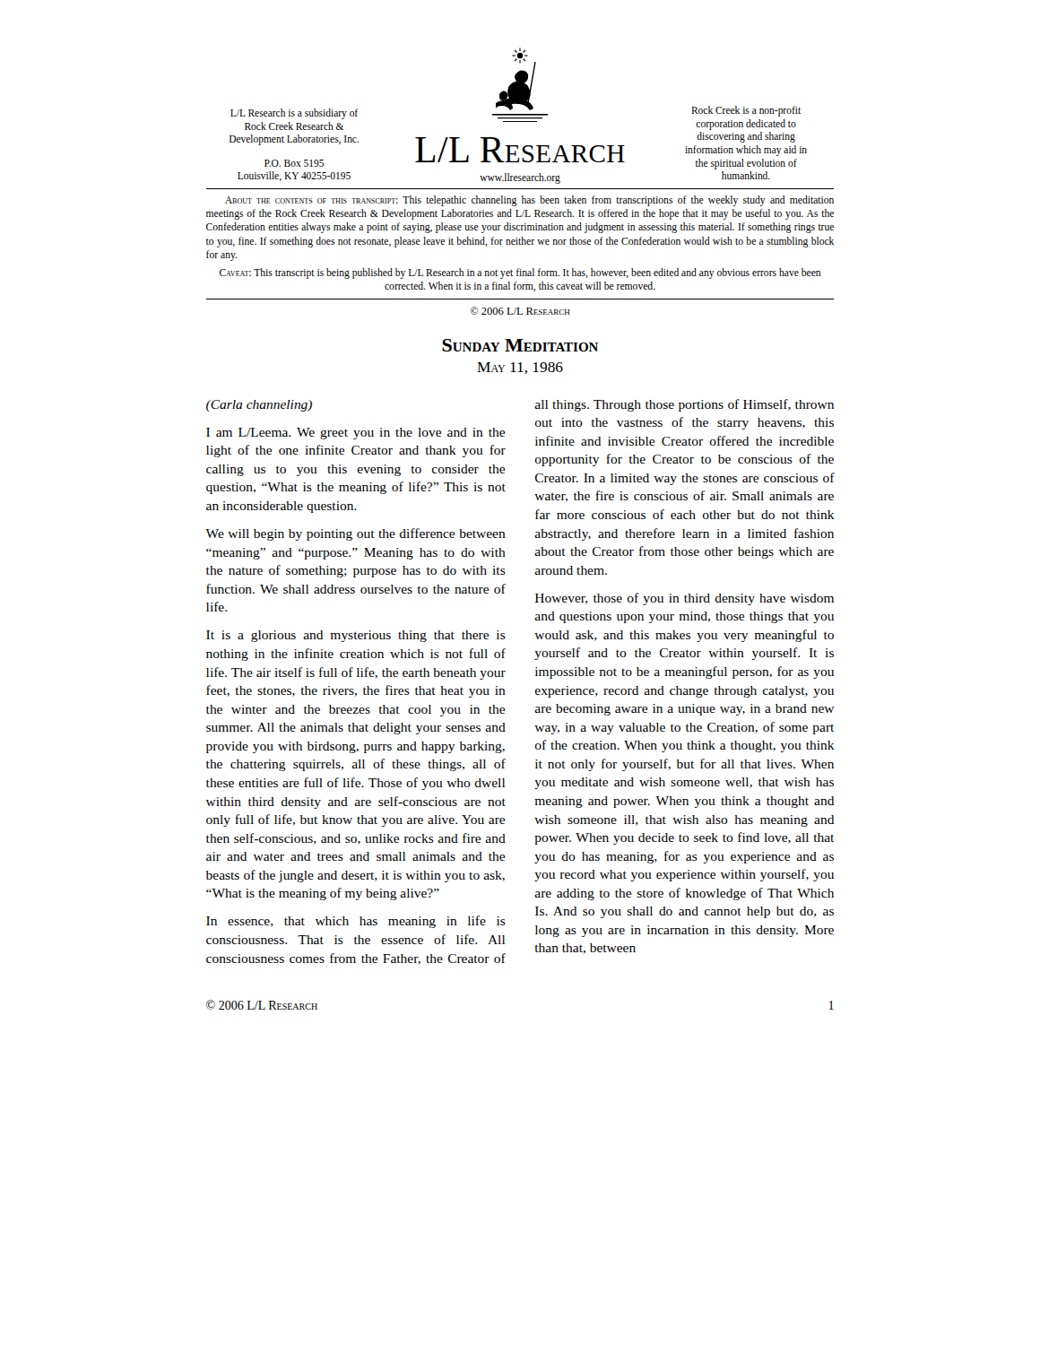L/L Research is a subsidiary of
Rock Creek Research &
Development Laboratories, Inc.
P.O. Box 5195
Louisville, KY 40255-0195
L/L Research
www.llresearch.org
Rock Creek is a non-profit
corporation dedicated to
discovering and sharing
information which may aid in
the spiritual evolution of
humankind.
About the contents of this transcript: This telepathic channeling has been taken from transcriptions of the weekly study and meditation meetings of the Rock Creek Research & Development Laboratories and L/L Research. It is offered in the hope that it may be useful to you. As the Confederation entities always make a point of saying, please use your discrimination and judgment in assessing this material. If something rings true to you, fine. If something does not resonate, please leave it behind, for neither we nor those of the Confederation would wish to be a stumbling block for any.
Caveat: This transcript is being published by L/L Research in a not yet final form. It has, however, been edited and any obvious errors have been corrected. When it is in a final form, this caveat will be removed.
© 2006 L/L Research
Sunday Meditation
May 11, 1986
(Carla channeling)
I am L/Leema. We greet you in the love and in the light of the one infinite Creator and thank you for calling us to you this evening to consider the question, “What is the meaning of life?” This is not an inconsiderable question.
We will begin by pointing out the difference between “meaning” and “purpose.” Meaning has to do with the nature of something; purpose has to do with its function. We shall address ourselves to the nature of life.
It is a glorious and mysterious thing that there is nothing in the infinite creation which is not full of life. The air itself is full of life, the earth beneath your feet, the stones, the rivers, the fires that heat you in the winter and the breezes that cool you in the summer. All the animals that delight your senses and provide you with birdsong, purrs and happy barking, the chattering squirrels, all of these things, all of these entities are full of life. Those of you who dwell within third density and are self-conscious are not only full of life, but know that you are alive. You are then self-conscious, and so, unlike rocks and fire and air and water and trees and small animals and the beasts of the jungle and desert, it is within you to ask, “What is the meaning of my being alive?”
In essence, that which has meaning in life is consciousness. That is the essence of life. All consciousness comes from the Father, the Creator of all things. Through those portions of Himself, thrown out into the vastness of the starry heavens, this infinite and invisible Creator offered the incredible opportunity for the Creator to be conscious of the Creator. In a limited way the stones are conscious of water, the fire is conscious of air. Small animals are far more conscious of each other but do not think abstractly, and therefore learn in a limited fashion about the Creator from those other beings which are around them.
However, those of you in third density have wisdom and questions upon your mind, those things that you would ask, and this makes you very meaningful to yourself and to the Creator within yourself. It is impossible not to be a meaningful person, for as you experience, record and change through catalyst, you are becoming aware in a unique way, in a brand new way, in a way valuable to the Creation, of some part of the creation. When you think a thought, you think it not only for yourself, but for all that lives. When you meditate and wish someone well, that wish has meaning and power. When you think a thought and wish someone ill, that wish also has meaning and power. When you decide to seek to find love, all that you do has meaning, for as you experience and as you record what you experience within yourself, you are adding to the store of knowledge of That Which Is. And so you shall do and cannot help but do, as long as you are in incarnation in this density. More than that, between
© 2006 L/L Research
1